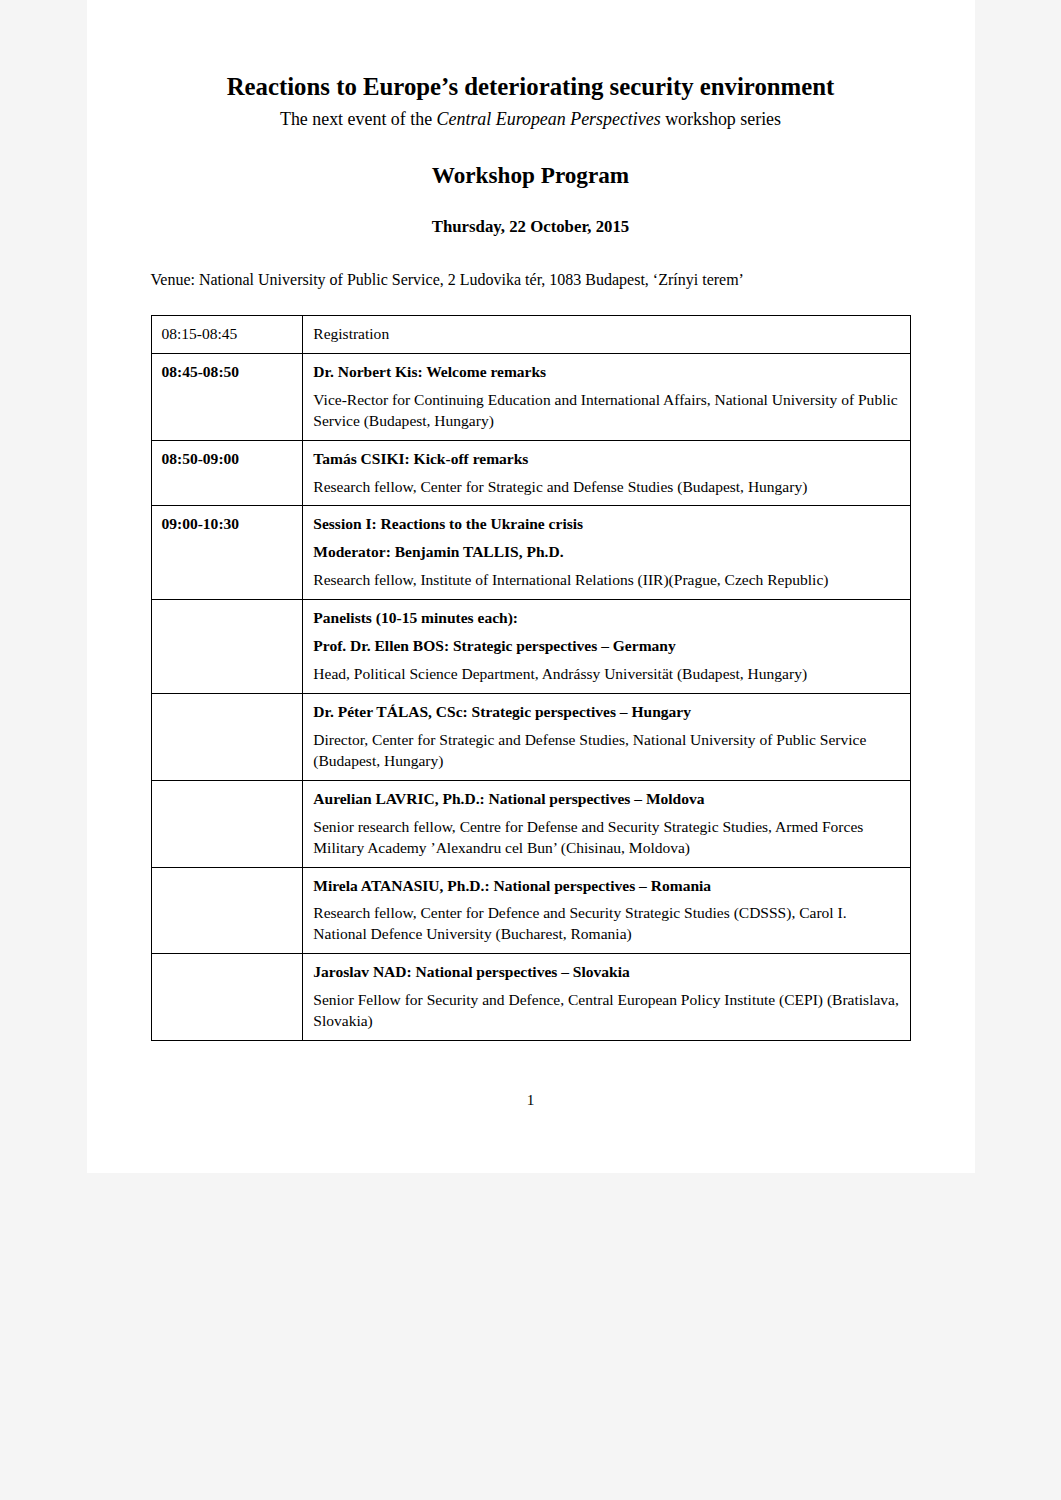Reactions to Europe’s deteriorating security environment
The next event of the Central European Perspectives workshop series
Workshop Program
Thursday, 22 October, 2015
Venue: National University of Public Service, 2 Ludovika tér, 1083 Budapest, ‘Zrínyi terem’
| 08:15-08:45 | Registration |
| 08:45-08:50 | Dr. Norbert Kis: Welcome remarks Vice-Rector for Continuing Education and International Affairs, National University of Public Service (Budapest, Hungary) |
| 08:50-09:00 | Tamás CSIKI: Kick-off remarks Research fellow, Center for Strategic and Defense Studies (Budapest, Hungary) |
| 09:00-10:30 | Session I: Reactions to the Ukraine crisis Moderator: Benjamin TALLIS, Ph.D. Research fellow, Institute of International Relations (IIR)(Prague, Czech Republic) |
| | Panelists (10-15 minutes each): Prof. Dr. Ellen BOS: Strategic perspectives – Germany Head, Political Science Department, Andrássy Universität (Budapest, Hungary) |
| | Dr. Péter TÁLAS, CSc: Strategic perspectives – Hungary Director, Center for Strategic and Defense Studies, National University of Public Service (Budapest, Hungary) |
| | Aurelian LAVRIC, Ph.D.: National perspectives – Moldova Senior research fellow, Centre for Defense and Security Strategic Studies, Armed Forces Military Academy ’Alexandru cel Bun’ (Chisinau, Moldova) |
| | Mirela ATANASIU, Ph.D.: National perspectives – Romania Research fellow, Center for Defence and Security Strategic Studies (CDSSS), Carol I. National Defence University (Bucharest, Romania) |
| | Jaroslav NAD: National perspectives – Slovakia Senior Fellow for Security and Defence, Central European Policy Institute (CEPI) (Bratislava, Slovakia) |
1